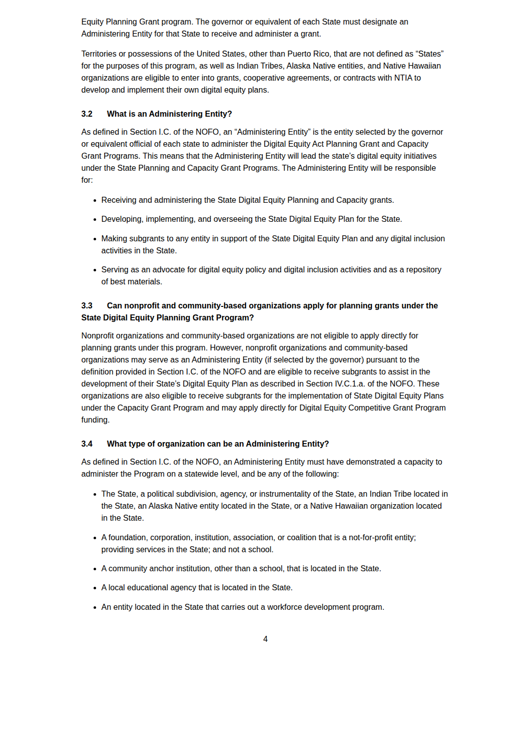Equity Planning Grant program. The governor or equivalent of each State must designate an Administering Entity for that State to receive and administer a grant.
Territories or possessions of the United States, other than Puerto Rico, that are not defined as “States” for the purposes of this program, as well as Indian Tribes, Alaska Native entities, and Native Hawaiian organizations are eligible to enter into grants, cooperative agreements, or contracts with NTIA to develop and implement their own digital equity plans.
3.2 What is an Administering Entity?
As defined in Section I.C. of the NOFO, an “Administering Entity” is the entity selected by the governor or equivalent official of each state to administer the Digital Equity Act Planning Grant and Capacity Grant Programs. This means that the Administering Entity will lead the state’s digital equity initiatives under the State Planning and Capacity Grant Programs. The Administering Entity will be responsible for:
Receiving and administering the State Digital Equity Planning and Capacity grants.
Developing, implementing, and overseeing the State Digital Equity Plan for the State.
Making subgrants to any entity in support of the State Digital Equity Plan and any digital inclusion activities in the State.
Serving as an advocate for digital equity policy and digital inclusion activities and as a repository of best materials.
3.3 Can nonprofit and community-based organizations apply for planning grants under the State Digital Equity Planning Grant Program?
Nonprofit organizations and community-based organizations are not eligible to apply directly for planning grants under this program. However, nonprofit organizations and community-based organizations may serve as an Administering Entity (if selected by the governor) pursuant to the definition provided in Section I.C. of the NOFO and are eligible to receive subgrants to assist in the development of their State’s Digital Equity Plan as described in Section IV.C.1.a. of the NOFO. These organizations are also eligible to receive subgrants for the implementation of State Digital Equity Plans under the Capacity Grant Program and may apply directly for Digital Equity Competitive Grant Program funding.
3.4 What type of organization can be an Administering Entity?
As defined in Section I.C. of the NOFO, an Administering Entity must have demonstrated a capacity to administer the Program on a statewide level, and be any of the following:
The State, a political subdivision, agency, or instrumentality of the State, an Indian Tribe located in the State, an Alaska Native entity located in the State, or a Native Hawaiian organization located in the State.
A foundation, corporation, institution, association, or coalition that is a not-for-profit entity; providing services in the State; and not a school.
A community anchor institution, other than a school, that is located in the State.
A local educational agency that is located in the State.
An entity located in the State that carries out a workforce development program.
4